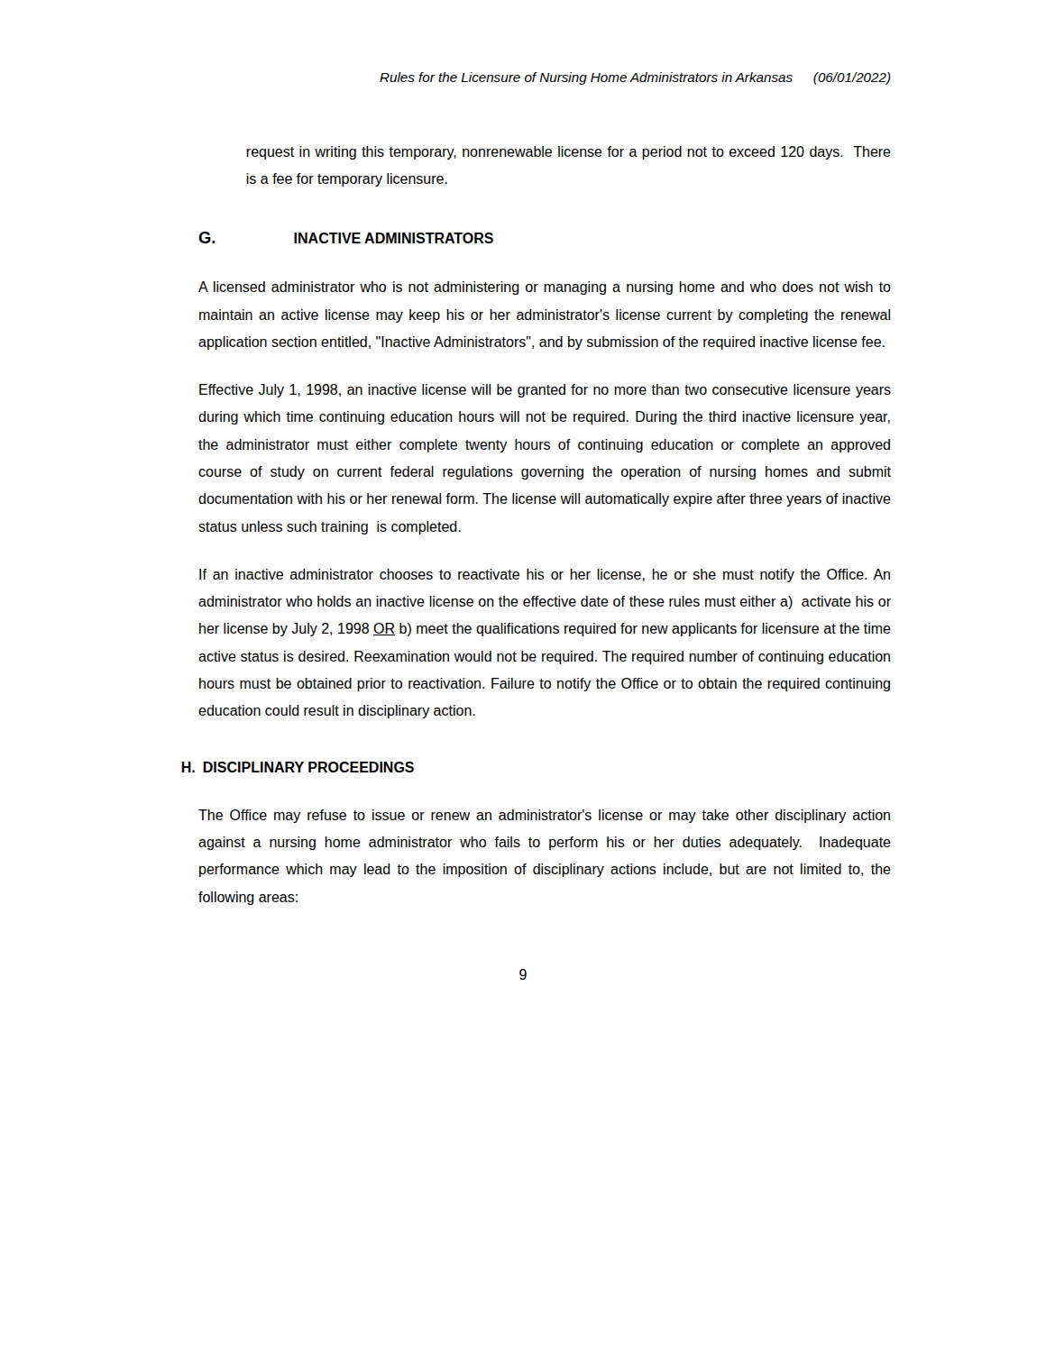Rules for the Licensure of Nursing Home Administrators in Arkansas(06/01/2022)
request in writing this temporary, nonrenewable license for a period not to exceed 120 days. There is a fee for temporary licensure.
G. INACTIVE ADMINISTRATORS
A licensed administrator who is not administering or managing a nursing home and who does not wish to maintain an active license may keep his or her administrator's license current by completing the renewal application section entitled, "Inactive Administrators", and by submission of the required inactive license fee.
Effective July 1, 1998, an inactive license will be granted for no more than two consecutive licensure years during which time continuing education hours will not be required. During the third inactive licensure year, the administrator must either complete twenty hours of continuing education or complete an approved course of study on current federal regulations governing the operation of nursing homes and submit documentation with his or her renewal form. The license will automatically expire after three years of inactive status unless such training is completed.
If an inactive administrator chooses to reactivate his or her license, he or she must notify the Office. An administrator who holds an inactive license on the effective date of these rules must either a) activate his or her license by July 2, 1998 OR b) meet the qualifications required for new applicants for licensure at the time active status is desired. Reexamination would not be required. The required number of continuing education hours must be obtained prior to reactivation. Failure to notify the Office or to obtain the required continuing education could result in disciplinary action.
H. DISCIPLINARY PROCEEDINGS
The Office may refuse to issue or renew an administrator's license or may take other disciplinary action against a nursing home administrator who fails to perform his or her duties adequately. Inadequate performance which may lead to the imposition of disciplinary actions include, but are not limited to, the following areas:
9